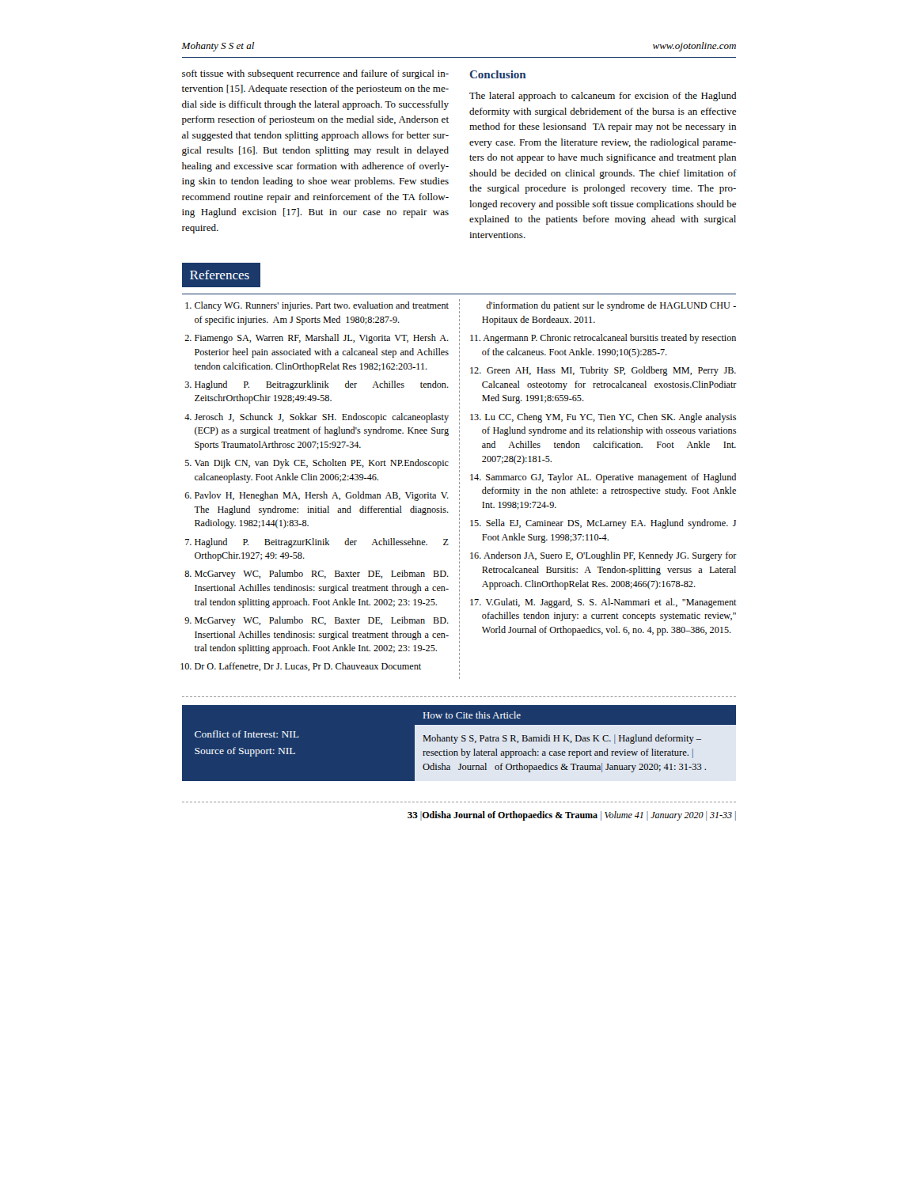Mohanty S S et al www.ojotonline.com
soft tissue with subsequent recurrence and failure of surgical intervention [15]. Adequate resection of the periosteum on the medial side is difficult through the lateral approach. To successfully perform resection of periosteum on the medial side, Anderson et al suggested that tendon splitting approach allows for better surgical results [16]. But tendon splitting may result in delayed healing and excessive scar formation with adherence of overlying skin to tendon leading to shoe wear problems. Few studies recommend routine repair and reinforcement of the TA following Haglund excision [17]. But in our case no repair was required.
Conclusion
The lateral approach to calcaneum for excision of the Haglund deformity with surgical debridement of the bursa is an effective method for these lesionsand TA repair may not be necessary in every case. From the literature review, the radiological parameters do not appear to have much significance and treatment plan should be decided on clinical grounds. The chief limitation of the surgical procedure is prolonged recovery time. The prolonged recovery and possible soft tissue complications should be explained to the patients before moving ahead with surgical interventions.
References
Clancy WG. Runners' injuries. Part two. evaluation and treatment of specific injuries. Am J Sports Med 1980;8:287-9.
Fiamengo SA, Warren RF, Marshall JL, Vigorita VT, Hersh A. Posterior heel pain associated with a calcaneal step and Achilles tendon calcification. ClinOrthopRelat Res 1982;162:203-11.
Haglund P. Beitragzurklinik der Achilles tendon. ZeitschrOrthopChir 1928;49:49-58.
Jerosch J, Schunck J, Sokkar SH. Endoscopic calcaneoplasty (ECP) as a surgical treatment of haglund's syndrome. Knee Surg Sports TraumatolArthrosc 2007;15:927-34.
Van Dijk CN, van Dyk CE, Scholten PE, Kort NP.Endoscopic calcaneoplasty. Foot Ankle Clin 2006;2:439-46.
Pavlov H, Heneghan MA, Hersh A, Goldman AB, Vigorita V. The Haglund syndrome: initial and differential diagnosis. Radiology. 1982;144(1):83-8.
Haglund P. BeitragzurKlinik der Achillessehne. Z OrthopChir.1927; 49: 49-58.
McGarvey WC, Palumbo RC, Baxter DE, Leibman BD. Insertional Achilles tendinosis: surgical treatment through a central tendon splitting approach. Foot Ankle Int. 2002; 23: 19-25.
McGarvey WC, Palumbo RC, Baxter DE, Leibman BD. Insertional Achilles tendinosis: surgical treatment through a central tendon splitting approach. Foot Ankle Int. 2002; 23: 19-25.
Dr O. Laffenetre, Dr J. Lucas, Pr D. Chauveaux Document
d'information du patient sur le syndrome de HAGLUND CHU - Hopitaux de Bordeaux. 2011.
11. Angermann P. Chronic retrocalcaneal bursitis treated by resection of the calcaneus. Foot Ankle. 1990;10(5):285-7.
12. Green AH, Hass MI, Tubrity SP, Goldberg MM, Perry JB. Calcaneal osteotomy for retrocalcaneal exostosis.ClinPodiatr Med Surg. 1991;8:659-65.
13. Lu CC, Cheng YM, Fu YC, Tien YC, Chen SK. Angle analysis of Haglund syndrome and its relationship with osseous variations and Achilles tendon calcification. Foot Ankle Int. 2007;28(2):181-5.
14. Sammarco GJ, Taylor AL. Operative management of Haglund deformity in the non athlete: a retrospective study. Foot Ankle Int. 1998;19:724-9.
15. Sella EJ, Caminear DS, McLarney EA. Haglund syndrome. J Foot Ankle Surg. 1998;37:110-4.
16. Anderson JA, Suero E, O'Loughlin PF, Kennedy JG. Surgery for Retrocalcaneal Bursitis: A Tendon-splitting versus a Lateral Approach. ClinOrthopRelat Res. 2008;466(7):1678-82.
17. V.Gulati, M. Jaggard, S. S. Al-Nammari et al., "Management ofachilles tendon injury: a current concepts systematic review," World Journal of Orthopaedics, vol. 6, no. 4, pp. 380–386, 2015.
Conflict of Interest: NIL
Source of Support: NIL
How to Cite this Article
Mohanty S S, Patra S R, Bamidi H K, Das K C. | Haglund deformity – resection by lateral approach: a case report and review of literature. | Odisha Journal of Orthopaedics & Trauma| January 2020; 41: 31-33 .
33 |Odisha Journal of Orthopaedics & Trauma | Volume 41 | January 2020 | 31-33 |